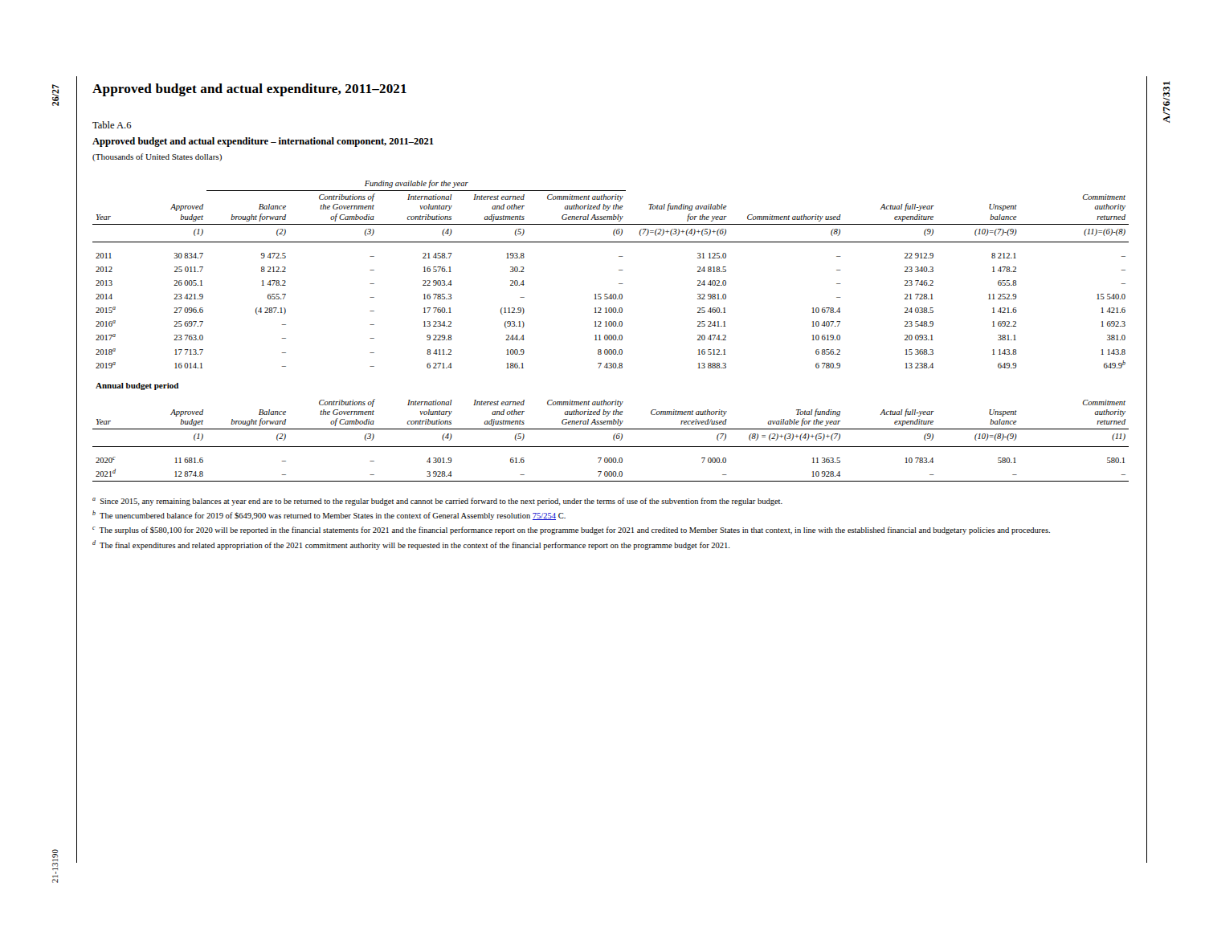A/76/331
26/27
21-13190
Approved budget and actual expenditure, 2011–2021
Table A.6
Approved budget and actual expenditure – international component, 2011–2021
(Thousands of United States dollars)
| | | Funding available for the year | | | | | |
| Year | Approved budget | Balance brought forward | Contributions of the Government of Cambodia | International voluntary contributions | Interest earned and other adjustments | Commitment authority authorized by the General Assembly | Total funding available for the year | Commitment authority used | Actual full-year expenditure | Unspent balance | Commitment authority returned |
| | (1) | (2) | (3) | (4) | (5) | (6) | (7)=(2)+(3)+(4)+(5)+(6) | (8) | (9) | (10)=(7)-(9) | (11)=(6)-(8) |
| 2011 | 30 834.7 | 9 472.5 | – | 21 458.7 | 193.8 | – | 31 125.0 | – | 22 912.9 | 8 212.1 | – |
| 2012 | 25 011.7 | 8 212.2 | – | 16 576.1 | 30.2 | – | 24 818.5 | – | 23 340.3 | 1 478.2 | – |
| 2013 | 26 005.1 | 1 478.2 | – | 22 903.4 | 20.4 | – | 24 402.0 | – | 23 746.2 | 655.8 | – |
| 2014 | 23 421.9 | 655.7 | – | 16 785.3 | – | 15 540.0 | 32 981.0 | – | 21 728.1 | 11 252.9 | 15 540.0 |
| 2015 a | 27 096.6 | (4 287.1) | – | 17 760.1 | (112.9) | 12 100.0 | 25 460.1 | 10 678.4 | 24 038.5 | 1 421.6 | 1 421.6 |
| 2016 a | 25 697.7 | – | – | 13 234.2 | (93.1) | 12 100.0 | 25 241.1 | 10 407.7 | 23 548.9 | 1 692.2 | 1 692.3 |
| 2017 a | 23 763.0 | – | – | 9 229.8 | 244.4 | 11 000.0 | 20 474.2 | 10 619.0 | 20 093.1 | 381.1 | 381.0 |
| 2018 a | 17 713.7 | – | – | 8 411.2 | 100.9 | 8 000.0 | 16 512.1 | 6 856.2 | 15 368.3 | 1 143.8 | 1 143.8 |
| 2019 a | 16 014.1 | – | – | 6 271.4 | 186.1 | 7 430.8 | 13 888.3 | 6 780.9 | 13 238.4 | 649.9 | 649.9 b |
| Annual budget period |
| Year | Approved budget | Balance brought forward | Contributions of the Government of Cambodia | International voluntary contributions | Interest earned and other adjustments | Commitment authority authorized by the General Assembly | Commitment authority received/used | Total funding available for the year | Actual full-year expenditure | Unspent balance | Commitment authority returned |
| | (1) | (2) | (3) | (4) | (5) | (6) | (7) | (8) = (2)+(3)+(4)+(5)+(7) | (9) | (10)=(8)-(9) | (11) |
| 2020 c | 11 681.6 | – | – | 4 301.9 | 61.6 | 7 000.0 | 7 000.0 | 11 363.5 | 10 783.4 | 580.1 | 580.1 |
| 2021 d | 12 874.8 | – | – | 3 928.4 | – | 7 000.0 | – | 10 928.4 | – | – | – |
a Since 2015, any remaining balances at year end are to be returned to the regular budget and cannot be carried forward to the next period, under the terms of use of the subvention from the regular budget.
b The unencumbered balance for 2019 of $649,900 was returned to Member States in the context of General Assembly resolution 75/254 C.
c The surplus of $580,100 for 2020 will be reported in the financial statements for 2021 and the financial performance report on the programme budget for 2021 and credited to Member States in that context, in line with the established financial and budgetary policies and procedures.
d The final expenditures and related appropriation of the 2021 commitment authority will be requested in the context of the financial performance report on the programme budget for 2021.